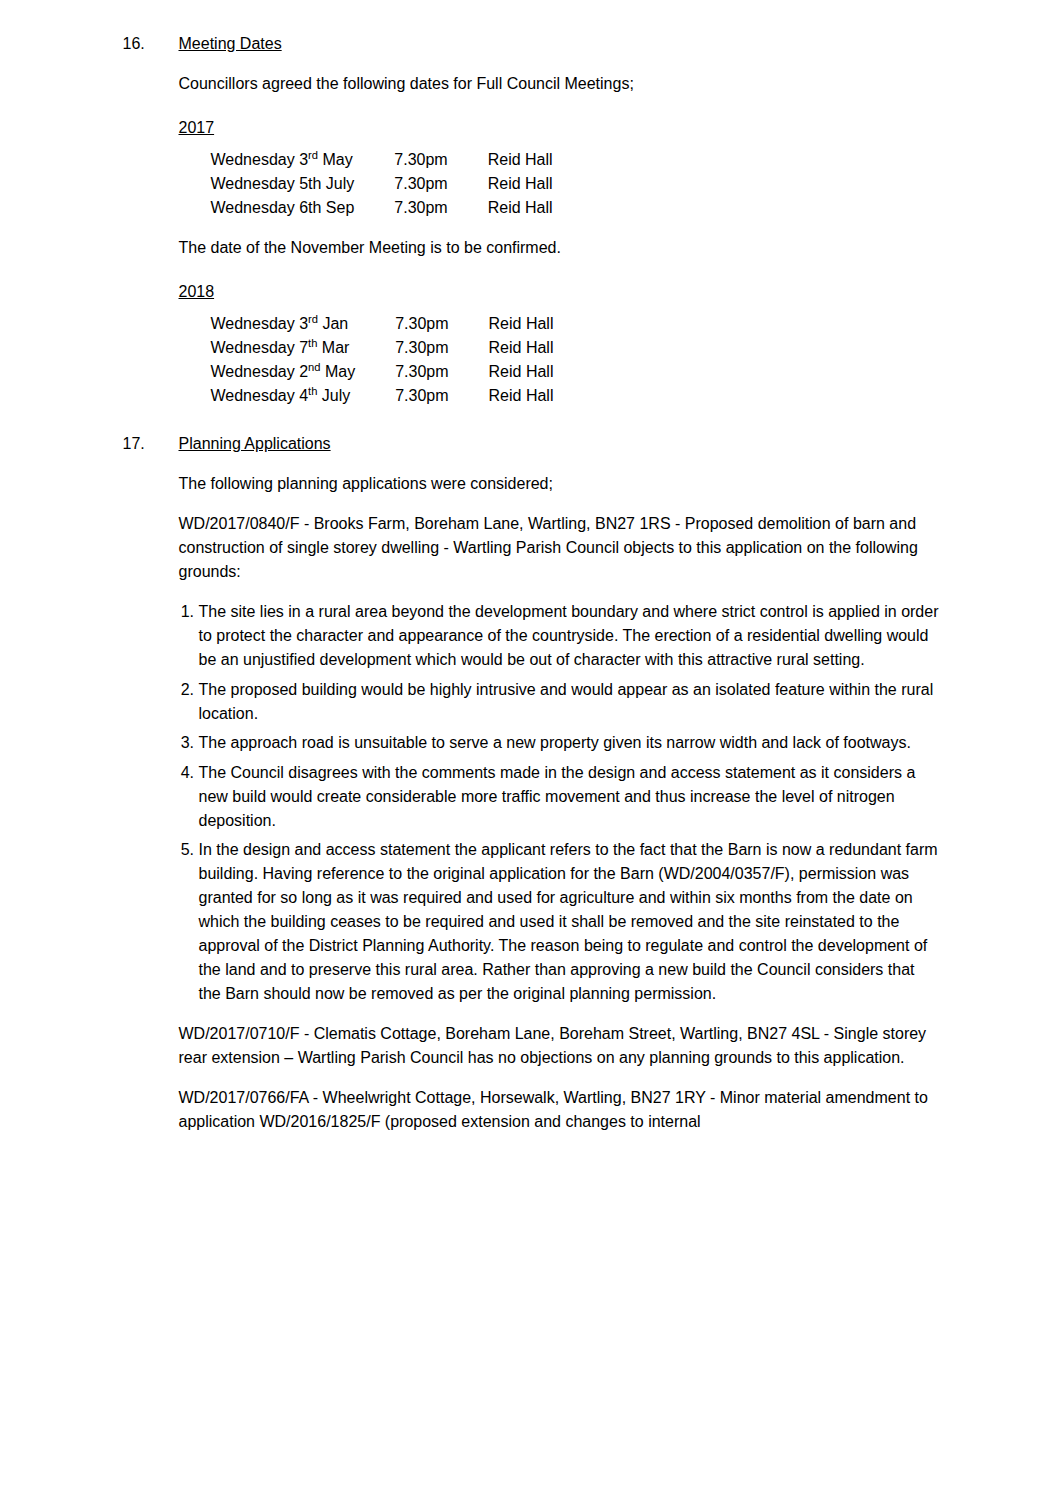16.
Meeting Dates
Councillors agreed the following dates for Full Council Meetings;
2017
| Wednesday 3 rd May | 7.30pm | Reid Hall |
| Wednesday 5th July | 7.30pm | Reid Hall |
| Wednesday 6th Sep | 7.30pm | Reid Hall |
The date of the November Meeting is to be confirmed.
2018
| Wednesday 3 rd Jan | 7.30pm | Reid Hall |
| Wednesday 7 th Mar | 7.30pm | Reid Hall |
| Wednesday 2 nd May | 7.30pm | Reid Hall |
| Wednesday 4 th July | 7.30pm | Reid Hall |
17.
Planning Applications
The following planning applications were considered;
WD/2017/0840/F - Brooks Farm, Boreham Lane, Wartling, BN27 1RS - Proposed demolition of barn and construction of single storey dwelling - Wartling Parish Council objects to this application on the following grounds:
The site lies in a rural area beyond the development boundary and where strict control is applied in order to protect the character and appearance of the countryside. The erection of a residential dwelling would be an unjustified development which would be out of character with this attractive rural setting.
The proposed building would be highly intrusive and would appear as an isolated feature within the rural location.
The approach road is unsuitable to serve a new property given its narrow width and lack of footways.
The Council disagrees with the comments made in the design and access statement as it considers a new build would create considerable more traffic movement and thus increase the level of nitrogen deposition.
In the design and access statement the applicant refers to the fact that the Barn is now a redundant farm building. Having reference to the original application for the Barn (WD/2004/0357/F), permission was granted for so long as it was required and used for agriculture and within six months from the date on which the building ceases to be required and used it shall be removed and the site reinstated to the approval of the District Planning Authority. The reason being to regulate and control the development of the land and to preserve this rural area. Rather than approving a new build the Council considers that the Barn should now be removed as per the original planning permission.
WD/2017/0710/F - Clematis Cottage, Boreham Lane, Boreham Street, Wartling, BN27 4SL - Single storey rear extension – Wartling Parish Council has no objections on any planning grounds to this application.
WD/2017/0766/FA - Wheelwright Cottage, Horsewalk, Wartling, BN27 1RY - Minor material amendment to application WD/2016/1825/F (proposed extension and changes to internal